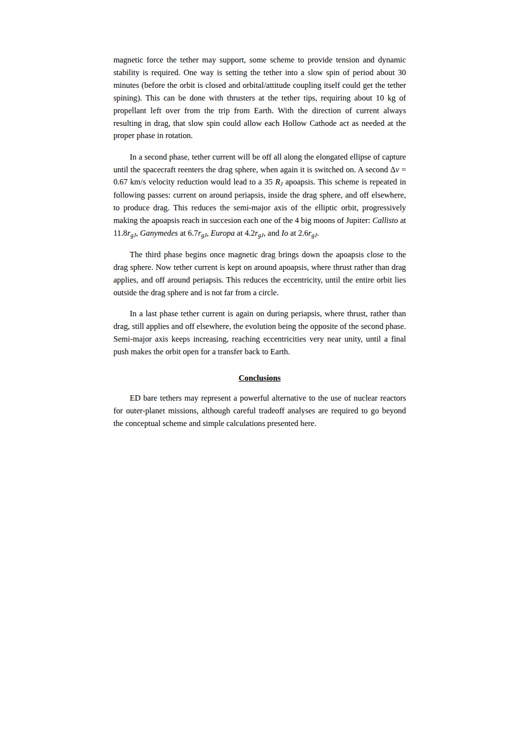magnetic force the tether may support, some scheme to provide tension and dynamic stability is required. One way is setting the tether into a slow spin of period about 30 minutes (before the orbit is closed and orbital/attitude coupling itself could get the tether spining). This can be done with thrusters at the tether tips, requiring about 10 kg of propellant left over from the trip from Earth. With the direction of current always resulting in drag, that slow spin could allow each Hollow Cathode act as needed at the proper phase in rotation.
In a second phase, tether current will be off all along the elongated ellipse of capture until the spacecraft reenters the drag sphere, when again it is switched on. A second Δv = 0.67 km/s velocity reduction would lead to a 35 RJ apoapsis. This scheme is repeated in following passes: current on around periapsis, inside the drag sphere, and off elsewhere, to produce drag. This reduces the semi-major axis of the elliptic orbit, progressively making the apoapsis reach in succesion each one of the 4 big moons of Jupiter: Callisto at 11.8rgJ, Ganymedes at 6.7rgJ, Europa at 4.2rgJ, and Io at 2.6rgJ.
The third phase begins once magnetic drag brings down the apoapsis close to the drag sphere. Now tether current is kept on around apoapsis, where thrust rather than drag applies, and off around periapsis. This reduces the eccentricity, until the entire orbit lies outside the drag sphere and is not far from a circle.
In a last phase tether current is again on during periapsis, where thrust, rather than drag, still applies and off elsewhere, the evolution being the opposite of the second phase. Semi-major axis keeps increasing, reaching eccentricities very near unity, until a final push makes the orbit open for a transfer back to Earth.
Conclusions
ED bare tethers may represent a powerful alternative to the use of nuclear reactors for outer-planet missions, although careful tradeoff analyses are required to go beyond the conceptual scheme and simple calculations presented here.